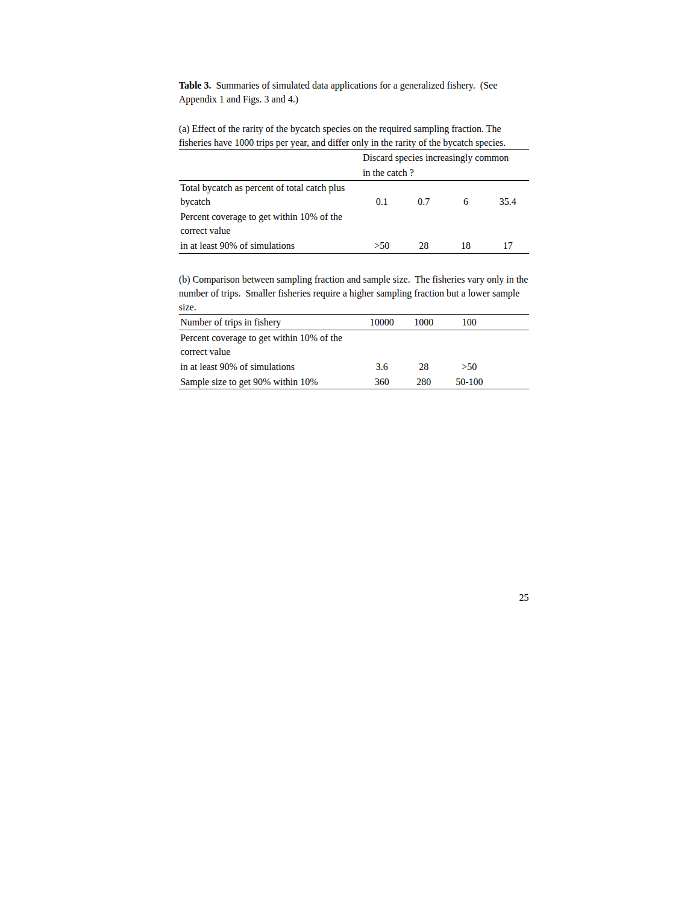Table 3. Summaries of simulated data applications for a generalized fishery. (See Appendix 1 and Figs. 3 and 4.)
(a) Effect of the rarity of the bycatch species on the required sampling fraction. The fisheries have 1000 trips per year, and differ only in the rarity of the bycatch species.
| | Discard species increasingly common |
| | in the catch ? |
| Total bycatch as percent of total catch plus bycatch | 0.1 | 0.7 | 6 | 35.4 |
| Percent coverage to get within 10% of the correct value | | | | |
| in at least 90% of simulations | >50 | 28 | 18 | 17 |
(b) Comparison between sampling fraction and sample size. The fisheries vary only in the number of trips. Smaller fisheries require a higher sampling fraction but a lower sample size.
| Number of trips in fishery | 10000 | 1000 | 100 | |
| Percent coverage to get within 10% of the correct value | | | | |
| in at least 90% of simulations | 3.6 | 28 | >50 | |
| Sample size to get 90% within 10% | 360 | 280 | 50-100 | |
25